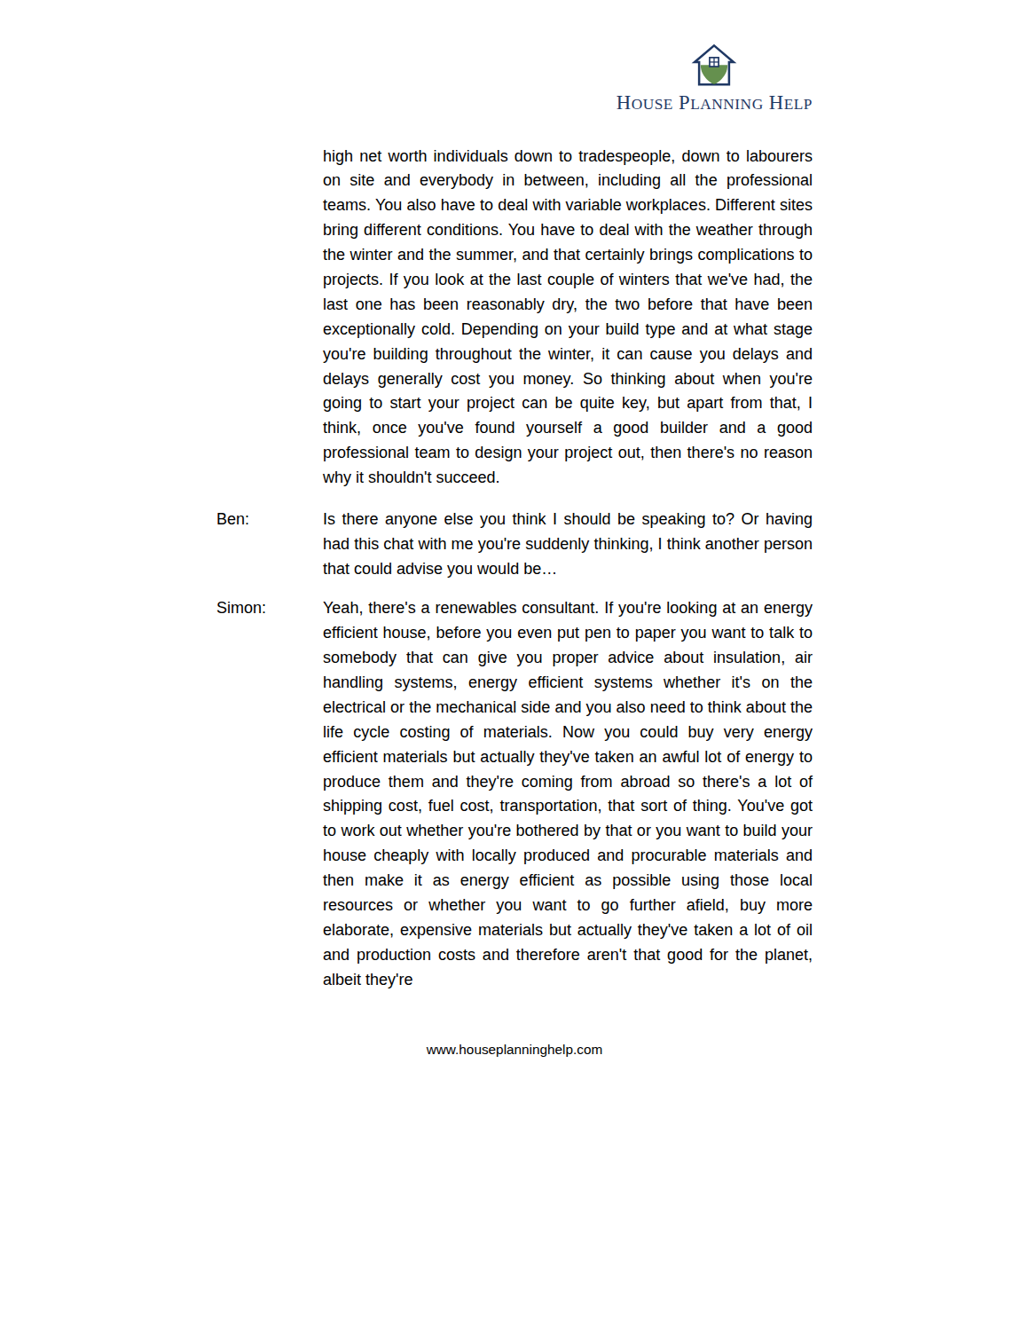HOUSE PLANNING HELP
high net worth individuals down to tradespeople, down to labourers on site and everybody in between, including all the professional teams. You also have to deal with variable workplaces. Different sites bring different conditions. You have to deal with the weather through the winter and the summer, and that certainly brings complications to projects. If you look at the last couple of winters that we've had, the last one has been reasonably dry, the two before that have been exceptionally cold. Depending on your build type and at what stage you're building throughout the winter, it can cause you delays and delays generally cost you money. So thinking about when you're going to start your project can be quite key, but apart from that, I think, once you've found yourself a good builder and a good professional team to design your project out, then there's no reason why it shouldn't succeed.
Ben:
Is there anyone else you think I should be speaking to? Or having had this chat with me you're suddenly thinking, I think another person that could advise you would be…
Simon:
Yeah, there's a renewables consultant. If you're looking at an energy efficient house, before you even put pen to paper you want to talk to somebody that can give you proper advice about insulation, air handling systems, energy efficient systems whether it's on the electrical or the mechanical side and you also need to think about the life cycle costing of materials. Now you could buy very energy efficient materials but actually they've taken an awful lot of energy to produce them and they're coming from abroad so there's a lot of shipping cost, fuel cost, transportation, that sort of thing. You've got to work out whether you're bothered by that or you want to build your house cheaply with locally produced and procurable materials and then make it as energy efficient as possible using those local resources or whether you want to go further afield, buy more elaborate, expensive materials but actually they've taken a lot of oil and production costs and therefore aren't that good for the planet, albeit they're
www.houseplanninghelp.com